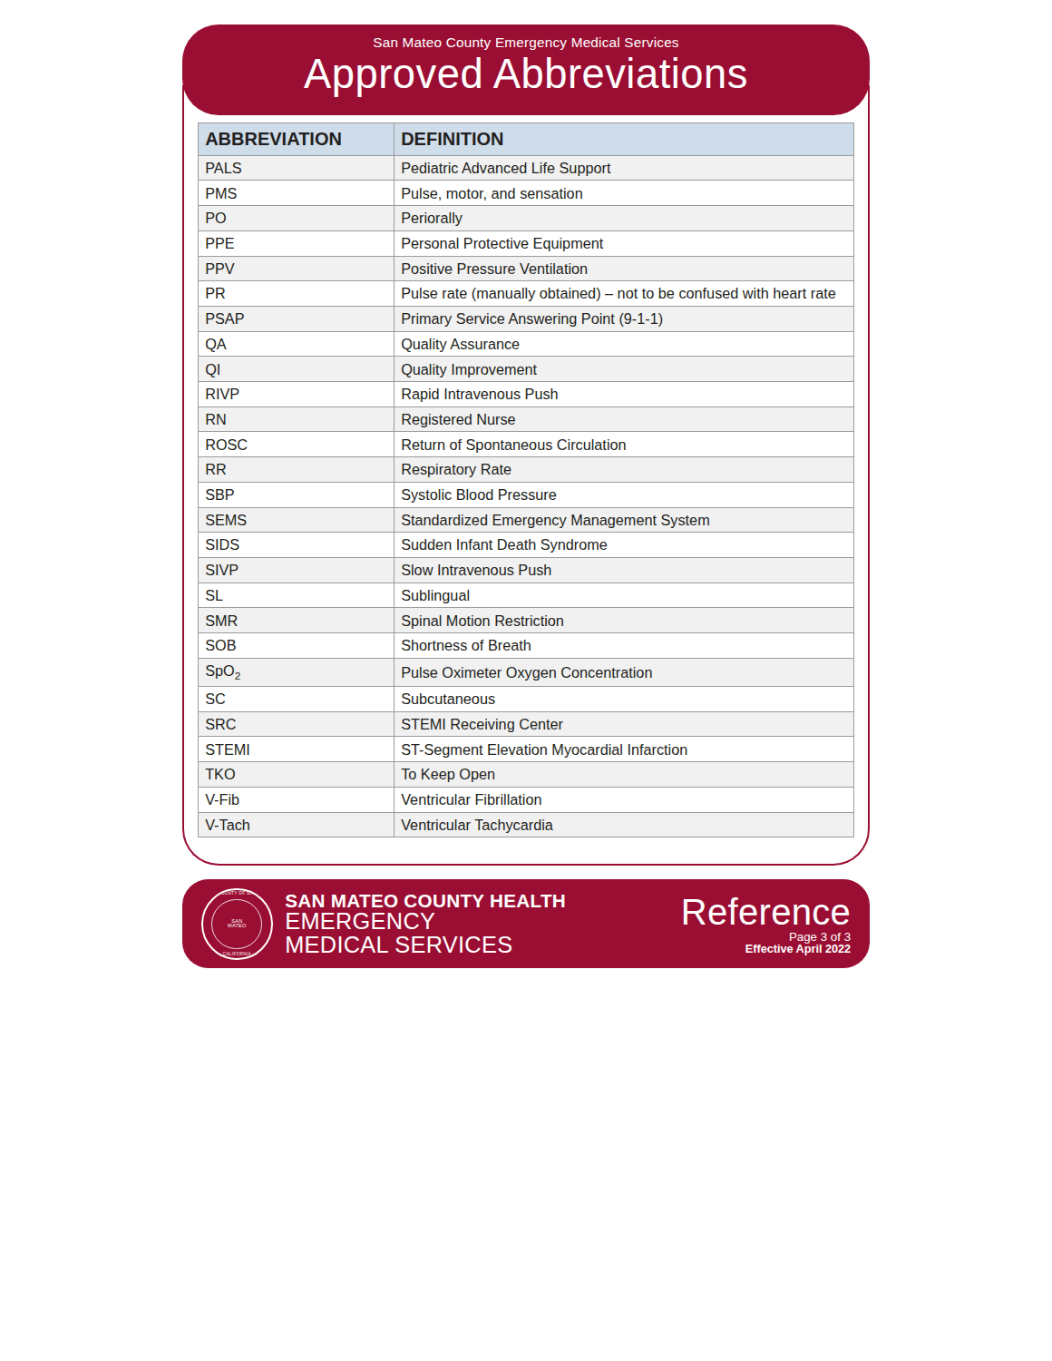San Mateo County Emergency Medical Services
Approved Abbreviations
| ABBREVIATION | DEFINITION |
| --- | --- |
| PALS | Pediatric Advanced Life Support |
| PMS | Pulse, motor, and sensation |
| PO | Periorally |
| PPE | Personal Protective Equipment |
| PPV | Positive Pressure Ventilation |
| PR | Pulse rate (manually obtained) – not to be confused with heart rate |
| PSAP | Primary Service Answering Point (9-1-1) |
| QA | Quality Assurance |
| QI | Quality Improvement |
| RIVP | Rapid Intravenous Push |
| RN | Registered Nurse |
| ROSC | Return of Spontaneous Circulation |
| RR | Respiratory Rate |
| SBP | Systolic Blood Pressure |
| SEMS | Standardized Emergency Management System |
| SIDS | Sudden Infant Death Syndrome |
| SIVP | Slow Intravenous Push |
| SL | Sublingual |
| SMR | Spinal Motion Restriction |
| SOB | Shortness of Breath |
| SpO 2 | Pulse Oximeter Oxygen Concentration |
| SC | Subcutaneous |
| SRC | STEMI Receiving Center |
| STEMI | ST-Segment Elevation Myocardial Infarction |
| TKO | To Keep Open |
| V-Fib | Ventricular Fibrillation |
| V-Tach | Ventricular Tachycardia |
COUNTY OF SAN SAN
MATEO CALIFORNIA
SAN MATEO COUNTY HEALTH
EMERGENCY
MEDICAL SERVICES
Reference
Page 3 of 3
Effective April 2022